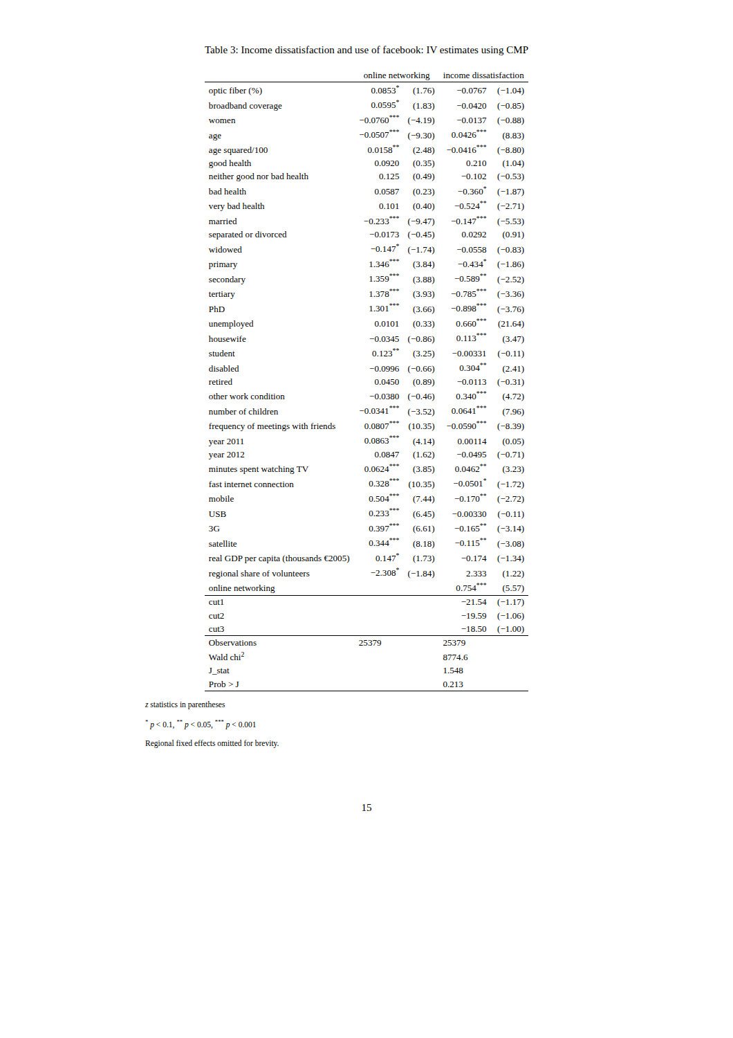Table 3: Income dissatisfaction and use of facebook: IV estimates using CMP
| | online networking | income dissatisfaction |
| --- | --- | --- |
| optic fiber (%) | 0.0853 * | (1.76) | −0.0767 | (−1.04) |
| broadband coverage | 0.0595 * | (1.83) | −0.0420 | (−0.85) |
| women | −0.0760 *** | (−4.19) | −0.0137 | (−0.88) |
| age | −0.0507 *** | (−9.30) | 0.0426 *** | (8.83) |
| age squared/100 | 0.0158 ** | (2.48) | −0.0416 *** | (−8.80) |
| good health | 0.0920 | (0.35) | 0.210 | (1.04) |
| neither good nor bad health | 0.125 | (0.49) | −0.102 | (−0.53) |
| bad health | 0.0587 | (0.23) | −0.360 * | (−1.87) |
| very bad health | 0.101 | (0.40) | −0.524 ** | (−2.71) |
| married | −0.233 *** | (−9.47) | −0.147 *** | (−5.53) |
| separated or divorced | −0.0173 | (−0.45) | 0.0292 | (0.91) |
| widowed | −0.147 * | (−1.74) | −0.0558 | (−0.83) |
| primary | 1.346 *** | (3.84) | −0.434 * | (−1.86) |
| secondary | 1.359 *** | (3.88) | −0.589 ** | (−2.52) |
| tertiary | 1.378 *** | (3.93) | −0.785 *** | (−3.36) |
| PhD | 1.301 *** | (3.66) | −0.898 *** | (−3.76) |
| unemployed | 0.0101 | (0.33) | 0.660 *** | (21.64) |
| housewife | −0.0345 | (−0.86) | 0.113 *** | (3.47) |
| student | 0.123 ** | (3.25) | −0.00331 | (−0.11) |
| disabled | −0.0996 | (−0.66) | 0.304 ** | (2.41) |
| retired | 0.0450 | (0.89) | −0.0113 | (−0.31) |
| other work condition | −0.0380 | (−0.46) | 0.340 *** | (4.72) |
| number of children | −0.0341 *** | (−3.52) | 0.0641 *** | (7.96) |
| frequency of meetings with friends | 0.0807 *** | (10.35) | −0.0590 *** | (−8.39) |
| year 2011 | 0.0863 *** | (4.14) | 0.00114 | (0.05) |
| year 2012 | 0.0847 | (1.62) | −0.0495 | (−0.71) |
| minutes spent watching TV | 0.0624 *** | (3.85) | 0.0462 ** | (3.23) |
| fast internet connection | 0.328 *** | (10.35) | −0.0501 * | (−1.72) |
| mobile | 0.504 *** | (7.44) | −0.170 ** | (−2.72) |
| USB | 0.233 *** | (6.45) | −0.00330 | (−0.11) |
| 3G | 0.397 *** | (6.61) | −0.165 ** | (−3.14) |
| satellite | 0.344 *** | (8.18) | −0.115 ** | (−3.08) |
| real GDP per capita (thousands €2005) | 0.147 * | (1.73) | −0.174 | (−1.34) |
| regional share of volunteers | −2.308 * | (−1.84) | 2.333 | (1.22) |
| online networking | | | 0.754 *** | (5.57) |
| cut1 | | | −21.54 | (−1.17) |
| cut2 | | | −19.59 | (−1.06) |
| cut3 | | | −18.50 | (−1.00) |
| Observations | 25379 | 25379 |
| Wald chi 2 | | 8774.6 |
| J_stat | | 1.548 |
| Prob > J | | 0.213 |
z statistics in parentheses
* p < 0.1, ** p < 0.05, *** p < 0.001
Regional fixed effects omitted for brevity.
15